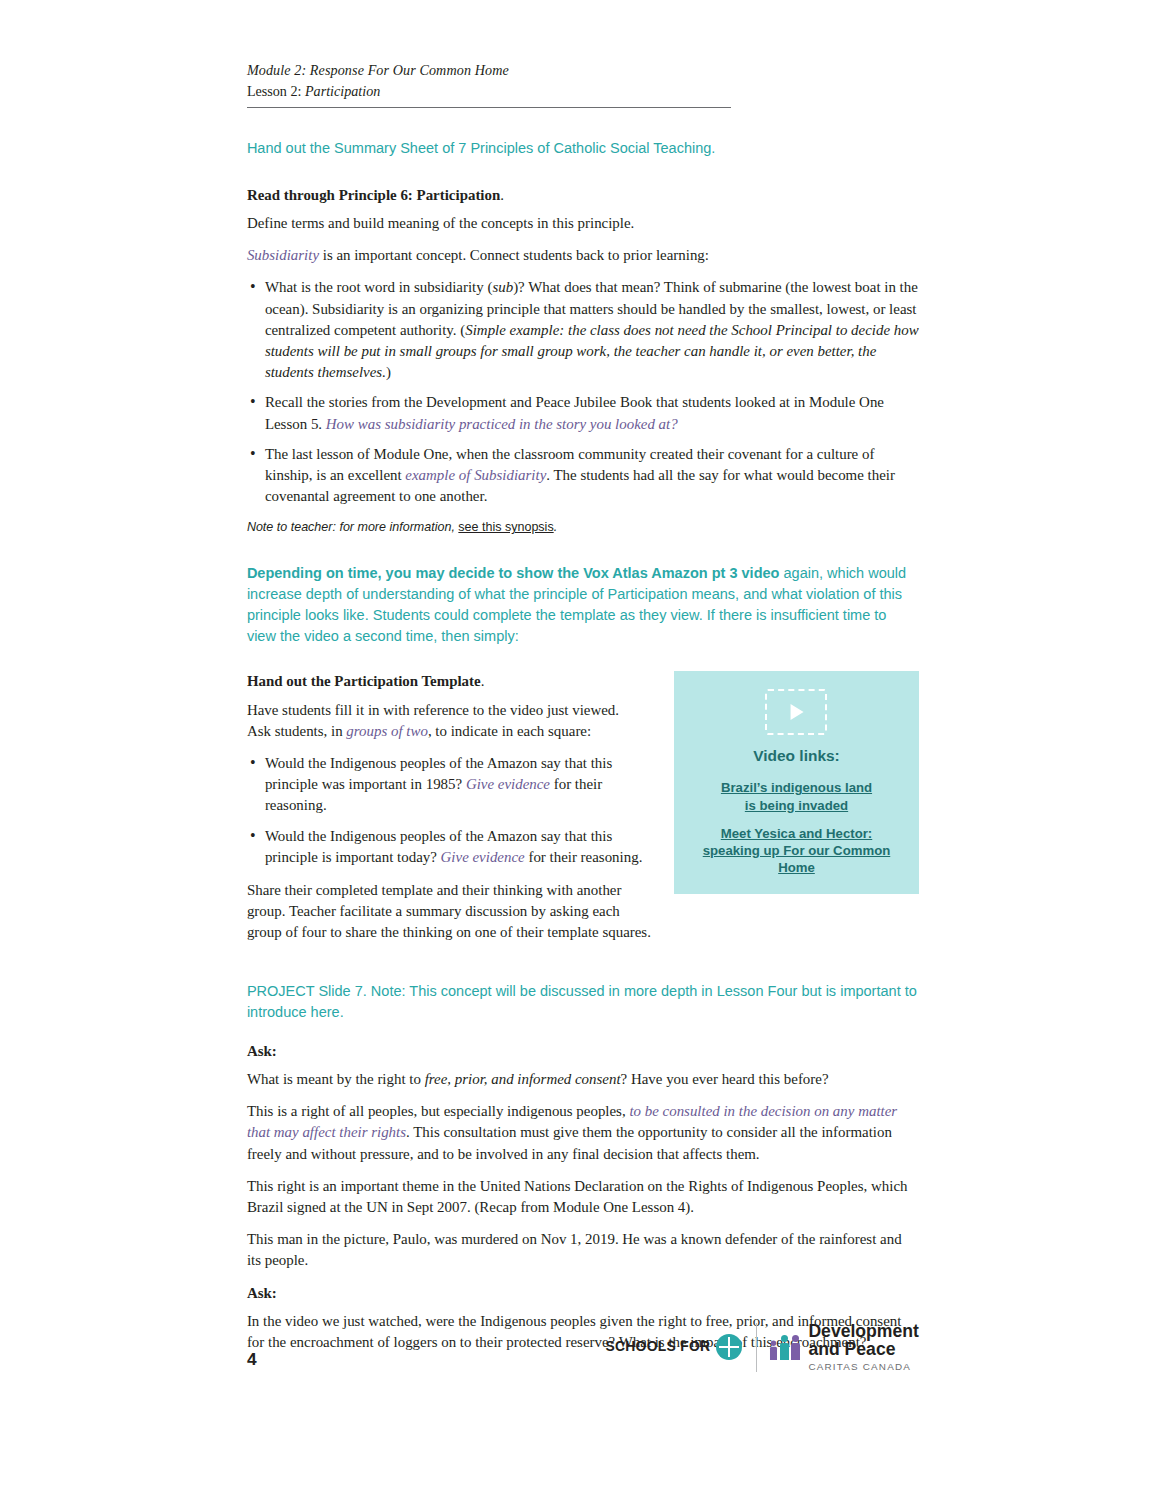Module 2: Response For Our Common Home
Lesson 2: Participation
Hand out the Summary Sheet of 7 Principles of Catholic Social Teaching.
Read through Principle 6: Participation.
Define terms and build meaning of the concepts in this principle.
Subsidiarity is an important concept. Connect students back to prior learning:
What is the root word in subsidiarity (sub)? What does that mean? Think of submarine (the lowest boat in the ocean). Subsidiarity is an organizing principle that matters should be handled by the smallest, lowest, or least centralized competent authority. (Simple example: the class does not need the School Principal to decide how students will be put in small groups for small group work, the teacher can handle it, or even better, the students themselves.)
Recall the stories from the Development and Peace Jubilee Book that students looked at in Module One Lesson 5. How was subsidiarity practiced in the story you looked at?
The last lesson of Module One, when the classroom community created their covenant for a culture of kinship, is an excellent example of Subsidiarity. The students had all the say for what would become their covenantal agreement to one another.
Note to teacher: for more information, see this synopsis.
Depending on time, you may decide to show the Vox Atlas Amazon pt 3 video again, which would increase depth of understanding of what the principle of Participation means, and what violation of this principle looks like. Students could complete the template as they view. If there is insufficient time to view the video a second time, then simply:
Hand out the Participation Template.
Have students fill it in with reference to the video just viewed.
Ask students, in groups of two, to indicate in each square:
Would the Indigenous peoples of the Amazon say that this principle was important in 1985? Give evidence for their reasoning.
Would the Indigenous peoples of the Amazon say that this principle is important today? Give evidence for their reasoning.
Share their completed template and their thinking with another group. Teacher facilitate a summary discussion by asking each group of four to share the thinking on one of their template squares.
Video links:
Brazil’s indigenous land
is being invaded
Meet Yesica and Hector:
speaking up For our Common Home
PROJECT Slide 7. Note: This concept will be discussed in more depth in Lesson Four but is important to introduce here.
Ask:
What is meant by the right to free, prior, and informed consent? Have you ever heard this before?
This is a right of all peoples, but especially indigenous peoples, to be consulted in the decision on any matter that may affect their rights. This consultation must give them the opportunity to consider all the information freely and without pressure, and to be involved in any final decision that affects them.
This right is an important theme in the United Nations Declaration on the Rights of Indigenous Peoples, which Brazil signed at the UN in Sept 2007. (Recap from Module One Lesson 4).
This man in the picture, Paulo, was murdered on Nov 1, 2019. He was a known defender of the rainforest and its people.
Ask:
In the video we just watched, were the Indigenous peoples given the right to free, prior, and informed consent for the encroachment of loggers on to their protected reserve? What is the impact of this encroachment?
4
SCHOOLS FOR
Development
and Peace
CARITAS CANADA